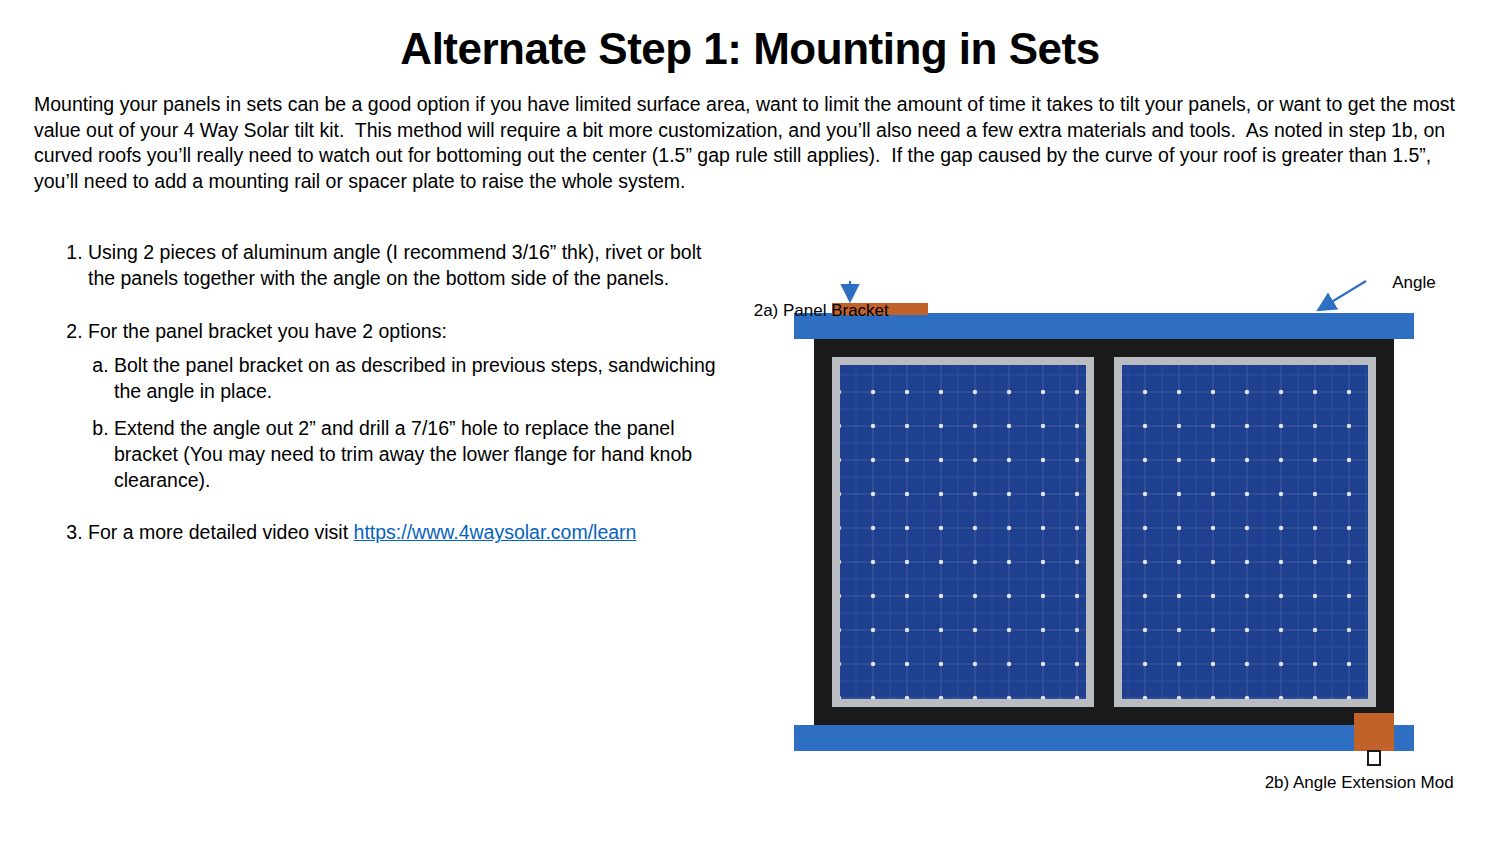Alternate Step 1: Mounting in Sets
Mounting your panels in sets can be a good option if you have limited surface area, want to limit the amount of time it takes to tilt your panels, or want to get the most value out of your 4 Way Solar tilt kit. This method will require a bit more customization, and you’ll also need a few extra materials and tools. As noted in step 1b, on curved roofs you’ll really need to watch out for bottoming out the center (1.5” gap rule still applies). If the gap caused by the curve of your roof is greater than 1.5”, you’ll need to add a mounting rail or spacer plate to raise the whole system.
Using 2 pieces of aluminum angle (I recommend 3/16” thk), rivet or bolt the panels together with the angle on the bottom side of the panels.
For the panel bracket you have 2 options:
Bolt the panel bracket on as described in previous steps, sandwiching the angle in place.
Extend the angle out 2” and drill a 7/16” hole to replace the panel bracket (You may need to trim away the lower flange for hand knob clearance).
For a more detailed video visit https://www.4waysolar.com/learn
Angle
2a) Panel Bracket
2b) Angle Extension Mod